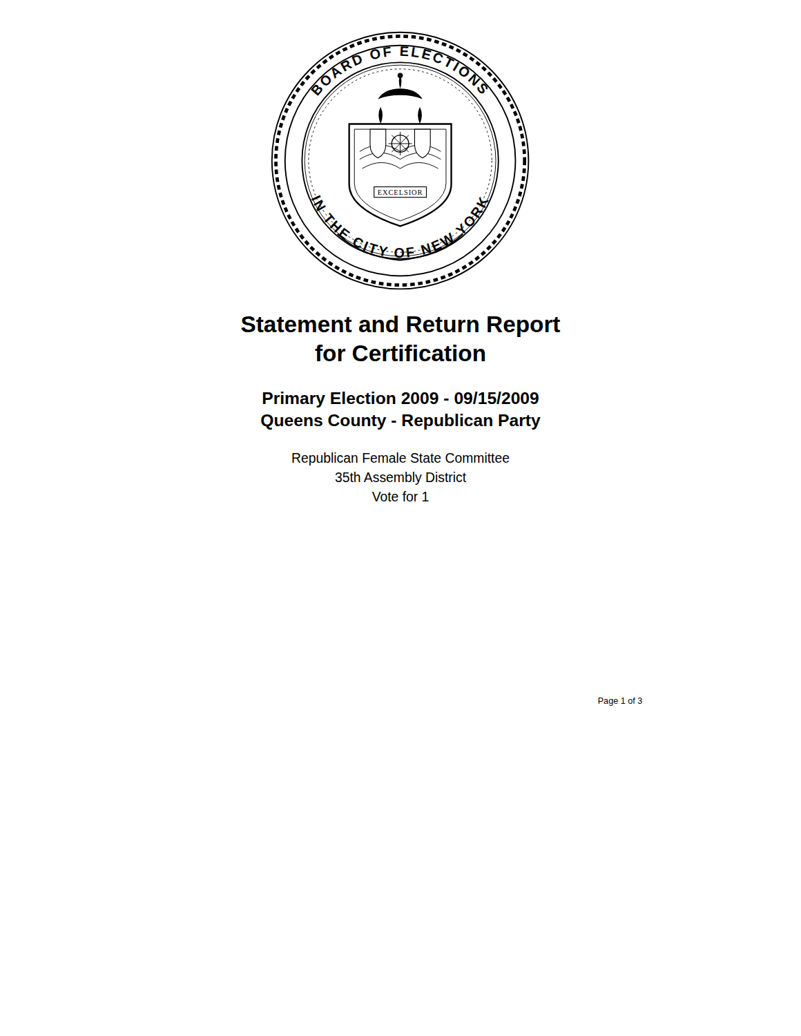BOARD OF ELECTIONS IN THE CITY OF NEW YORK EXCELSIOR
Statement and Return Report
for Certification
Primary Election 2009 - 09/15/2009
Queens County - Republican Party
Republican Female State Committee
35th Assembly District
Vote for 1
Page 1 of 3